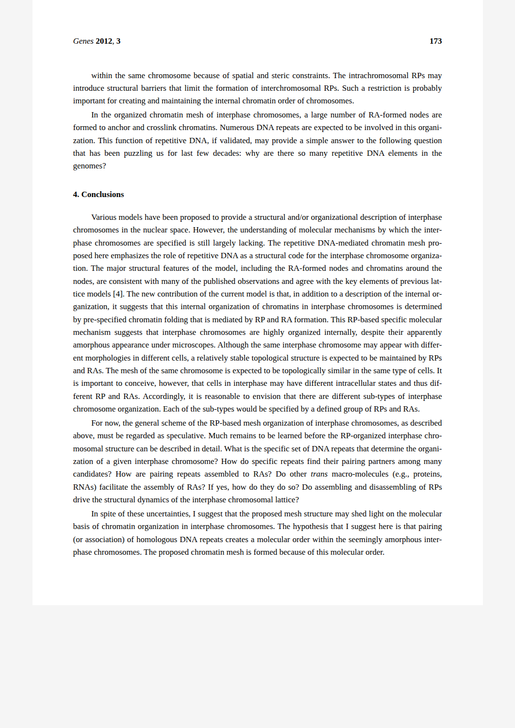Genes 2012, 3
173
within the same chromosome because of spatial and steric constraints. The intrachromosomal RPs may introduce structural barriers that limit the formation of interchromosomal RPs. Such a restriction is probably important for creating and maintaining the internal chromatin order of chromosomes.
In the organized chromatin mesh of interphase chromosomes, a large number of RA-formed nodes are formed to anchor and crosslink chromatins. Numerous DNA repeats are expected to be involved in this organization. This function of repetitive DNA, if validated, may provide a simple answer to the following question that has been puzzling us for last few decades: why are there so many repetitive DNA elements in the genomes?
4. Conclusions
Various models have been proposed to provide a structural and/or organizational description of interphase chromosomes in the nuclear space. However, the understanding of molecular mechanisms by which the interphase chromosomes are specified is still largely lacking. The repetitive DNA-mediated chromatin mesh proposed here emphasizes the role of repetitive DNA as a structural code for the interphase chromosome organization. The major structural features of the model, including the RA-formed nodes and chromatins around the nodes, are consistent with many of the published observations and agree with the key elements of previous lattice models [4]. The new contribution of the current model is that, in addition to a description of the internal organization, it suggests that this internal organization of chromatins in interphase chromosomes is determined by pre-specified chromatin folding that is mediated by RP and RA formation. This RP-based specific molecular mechanism suggests that interphase chromosomes are highly organized internally, despite their apparently amorphous appearance under microscopes. Although the same interphase chromosome may appear with different morphologies in different cells, a relatively stable topological structure is expected to be maintained by RPs and RAs. The mesh of the same chromosome is expected to be topologically similar in the same type of cells. It is important to conceive, however, that cells in interphase may have different intracellular states and thus different RP and RAs. Accordingly, it is reasonable to envision that there are different sub-types of interphase chromosome organization. Each of the sub-types would be specified by a defined group of RPs and RAs.
For now, the general scheme of the RP-based mesh organization of interphase chromosomes, as described above, must be regarded as speculative. Much remains to be learned before the RP-organized interphase chromosomal structure can be described in detail. What is the specific set of DNA repeats that determine the organization of a given interphase chromosome? How do specific repeats find their pairing partners among many candidates? How are pairing repeats assembled to RAs? Do other trans macro-molecules (e.g., proteins, RNAs) facilitate the assembly of RAs? If yes, how do they do so? Do assembling and disassembling of RPs drive the structural dynamics of the interphase chromosomal lattice?
In spite of these uncertainties, I suggest that the proposed mesh structure may shed light on the molecular basis of chromatin organization in interphase chromosomes. The hypothesis that I suggest here is that pairing (or association) of homologous DNA repeats creates a molecular order within the seemingly amorphous interphase chromosomes. The proposed chromatin mesh is formed because of this molecular order.